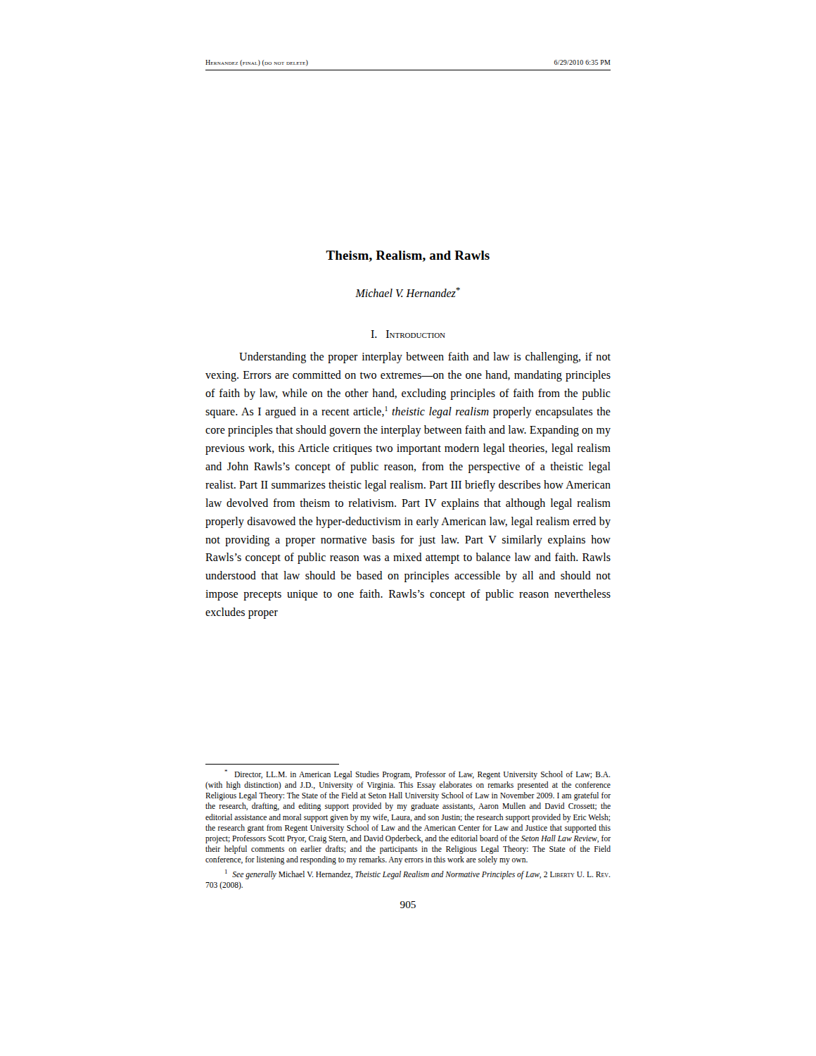Hernandez (Final) (Do Not Delete) 6/29/2010 6:35 PM
Theism, Realism, and Rawls
Michael V. Hernandez*
I. Introduction
Understanding the proper interplay between faith and law is challenging, if not vexing. Errors are committed on two extremes—on the one hand, mandating principles of faith by law, while on the other hand, excluding principles of faith from the public square. As I argued in a recent article,1 theistic legal realism properly encapsulates the core principles that should govern the interplay between faith and law. Expanding on my previous work, this Article critiques two important modern legal theories, legal realism and John Rawls’s concept of public reason, from the perspective of a theistic legal realist. Part II summarizes theistic legal realism. Part III briefly describes how American law devolved from theism to relativism. Part IV explains that although legal realism properly disavowed the hyper-deductivism in early American law, legal realism erred by not providing a proper normative basis for just law. Part V similarly explains how Rawls’s concept of public reason was a mixed attempt to balance law and faith. Rawls understood that law should be based on principles accessible by all and should not impose precepts unique to one faith. Rawls’s concept of public reason nevertheless excludes proper
* Director, LL.M. in American Legal Studies Program, Professor of Law, Regent University School of Law; B.A. (with high distinction) and J.D., University of Virginia. This Essay elaborates on remarks presented at the conference Religious Legal Theory: The State of the Field at Seton Hall University School of Law in November 2009. I am grateful for the research, drafting, and editing support provided by my graduate assistants, Aaron Mullen and David Crossett; the editorial assistance and moral support given by my wife, Laura, and son Justin; the research support provided by Eric Welsh; the research grant from Regent University School of Law and the American Center for Law and Justice that supported this project; Professors Scott Pryor, Craig Stern, and David Opderbeck, and the editorial board of the Seton Hall Law Review, for their helpful comments on earlier drafts; and the participants in the Religious Legal Theory: The State of the Field conference, for listening and responding to my remarks. Any errors in this work are solely my own.
1 See generally Michael V. Hernandez, Theistic Legal Realism and Normative Principles of Law, 2 Liberty U. L. Rev. 703 (2008).
905